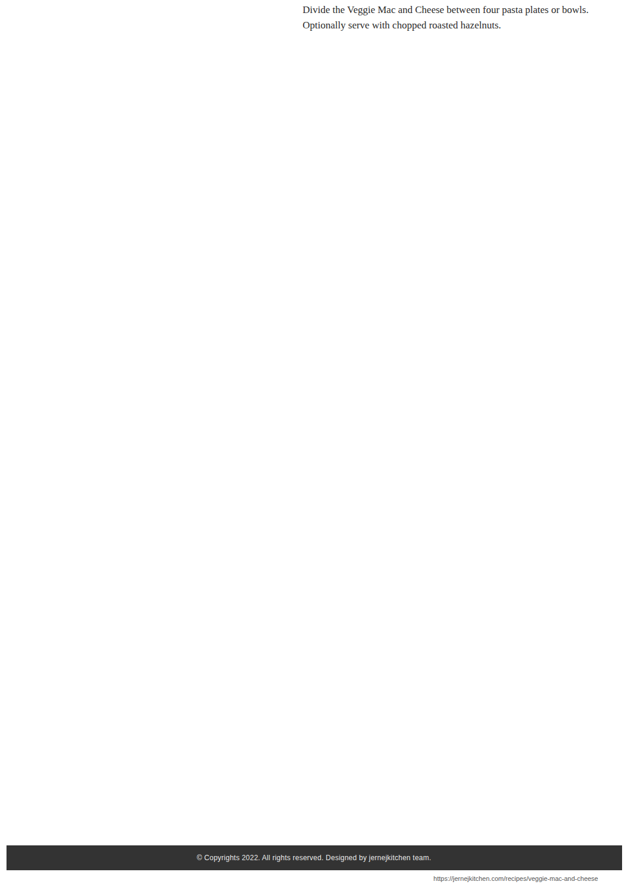Divide the Veggie Mac and Cheese between four pasta plates or bowls. Optionally serve with chopped roasted hazelnuts.
© Copyrights 2022. All rights reserved. Designed by jernejkitchen team.
https://jernejkitchen.com/recipes/veggie-mac-and-cheese